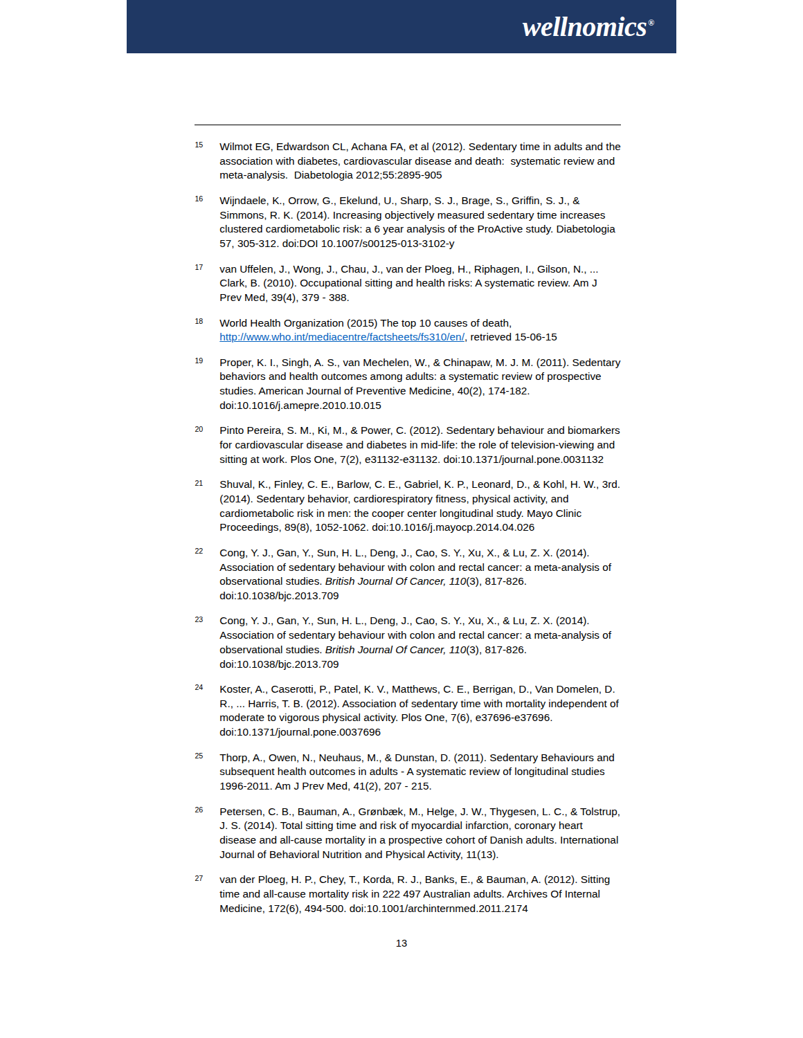wellnomics®
15 Wilmot EG, Edwardson CL, Achana FA, et al (2012). Sedentary time in adults and the association with diabetes, cardiovascular disease and death: systematic review and meta-analysis. Diabetologia 2012;55:2895-905
16 Wijndaele, K., Orrow, G., Ekelund, U., Sharp, S. J., Brage, S., Griffin, S. J., & Simmons, R. K. (2014). Increasing objectively measured sedentary time increases clustered cardiometabolic risk: a 6 year analysis of the ProActive study. Diabetologia 57, 305-312. doi:DOI 10.1007/s00125-013-3102-y
17van Uffelen, J., Wong, J., Chau, J., van der Ploeg, H., Riphagen, I., Gilson, N., ... Clark, B. (2010). Occupational sitting and health risks: A systematic review. Am J Prev Med, 39(4), 379 - 388.
18 World Health Organization (2015) The top 10 causes of death, http://www.who.int/mediacentre/factsheets/fs310/en/, retrieved 15-06-15
19 Proper, K. I., Singh, A. S., van Mechelen, W., & Chinapaw, M. J. M. (2011). Sedentary behaviors and health outcomes among adults: a systematic review of prospective studies. American Journal of Preventive Medicine, 40(2), 174-182. doi:10.1016/j.amepre.2010.10.015
20 Pinto Pereira, S. M., Ki, M., & Power, C. (2012). Sedentary behaviour and biomarkers for cardiovascular disease and diabetes in mid-life: the role of television-viewing and sitting at work. Plos One, 7(2), e31132-e31132. doi:10.1371/journal.pone.0031132
21 Shuval, K., Finley, C. E., Barlow, C. E., Gabriel, K. P., Leonard, D., & Kohl, H. W., 3rd. (2014). Sedentary behavior, cardiorespiratory fitness, physical activity, and cardiometabolic risk in men: the cooper center longitudinal study. Mayo Clinic Proceedings, 89(8), 1052-1062. doi:10.1016/j.mayocp.2014.04.026
22 Cong, Y. J., Gan, Y., Sun, H. L., Deng, J., Cao, S. Y., Xu, X., & Lu, Z. X. (2014). Association of sedentary behaviour with colon and rectal cancer: a meta-analysis of observational studies. British Journal Of Cancer, 110(3), 817-826. doi:10.1038/bjc.2013.709
23 Cong, Y. J., Gan, Y., Sun, H. L., Deng, J., Cao, S. Y., Xu, X., & Lu, Z. X. (2014). Association of sedentary behaviour with colon and rectal cancer: a meta-analysis of observational studies. British Journal Of Cancer, 110(3), 817-826. doi:10.1038/bjc.2013.709
24 Koster, A., Caserotti, P., Patel, K. V., Matthews, C. E., Berrigan, D., Van Domelen, D. R., ... Harris, T. B. (2012). Association of sedentary time with mortality independent of moderate to vigorous physical activity. Plos One, 7(6), e37696-e37696. doi:10.1371/journal.pone.0037696
25 Thorp, A., Owen, N., Neuhaus, M., & Dunstan, D. (2011). Sedentary Behaviours and subsequent health outcomes in adults - A systematic review of longitudinal studies 1996-2011. Am J Prev Med, 41(2), 207 - 215.
26 Petersen, C. B., Bauman, A., Grønbæk, M., Helge, J. W., Thygesen, L. C., & Tolstrup, J. S. (2014). Total sitting time and risk of myocardial infarction, coronary heart disease and all-cause mortality in a prospective cohort of Danish adults. International Journal of Behavioral Nutrition and Physical Activity, 11(13).
27van der Ploeg, H. P., Chey, T., Korda, R. J., Banks, E., & Bauman, A. (2012). Sitting time and all-cause mortality risk in 222 497 Australian adults. Archives Of Internal Medicine, 172(6), 494-500. doi:10.1001/archinternmed.2011.2174
13